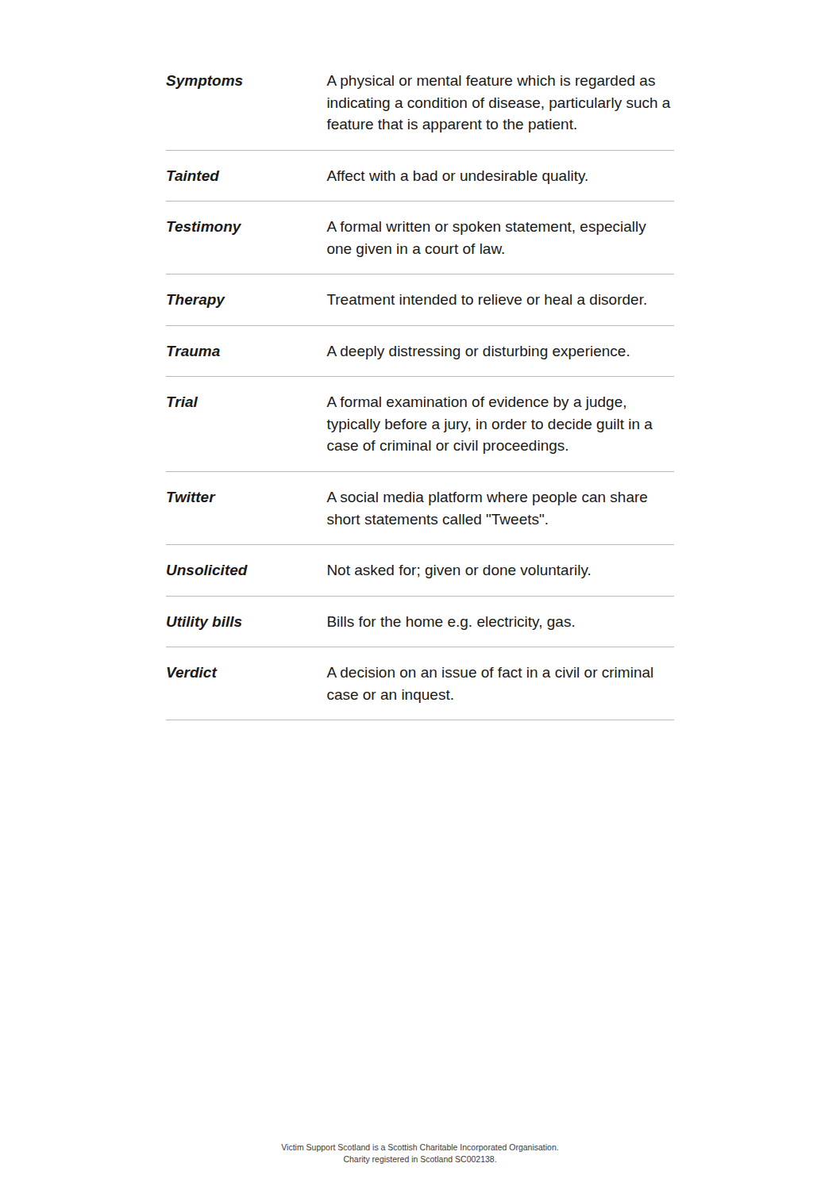| Symptoms | A physical or mental feature which is regarded as indicating a condition of disease, particularly such a feature that is apparent to the patient. |
| Tainted | Affect with a bad or undesirable quality. |
| Testimony | A formal written or spoken statement, especially one given in a court of law. |
| Therapy | Treatment intended to relieve or heal a disorder. |
| Trauma | A deeply distressing or disturbing experience. |
| Trial | A formal examination of evidence by a judge, typically before a jury, in order to decide guilt in a case of criminal or civil proceedings. |
| Twitter | A social media platform where people can share short statements called "Tweets". |
| Unsolicited | Not asked for; given or done voluntarily. |
| Utility bills | Bills for the home e.g. electricity, gas. |
| Verdict | A decision on an issue of fact in a civil or criminal case or an inquest. |
Victim Support Scotland is a Scottish Charitable Incorporated Organisation.
Charity registered in Scotland SC002138.